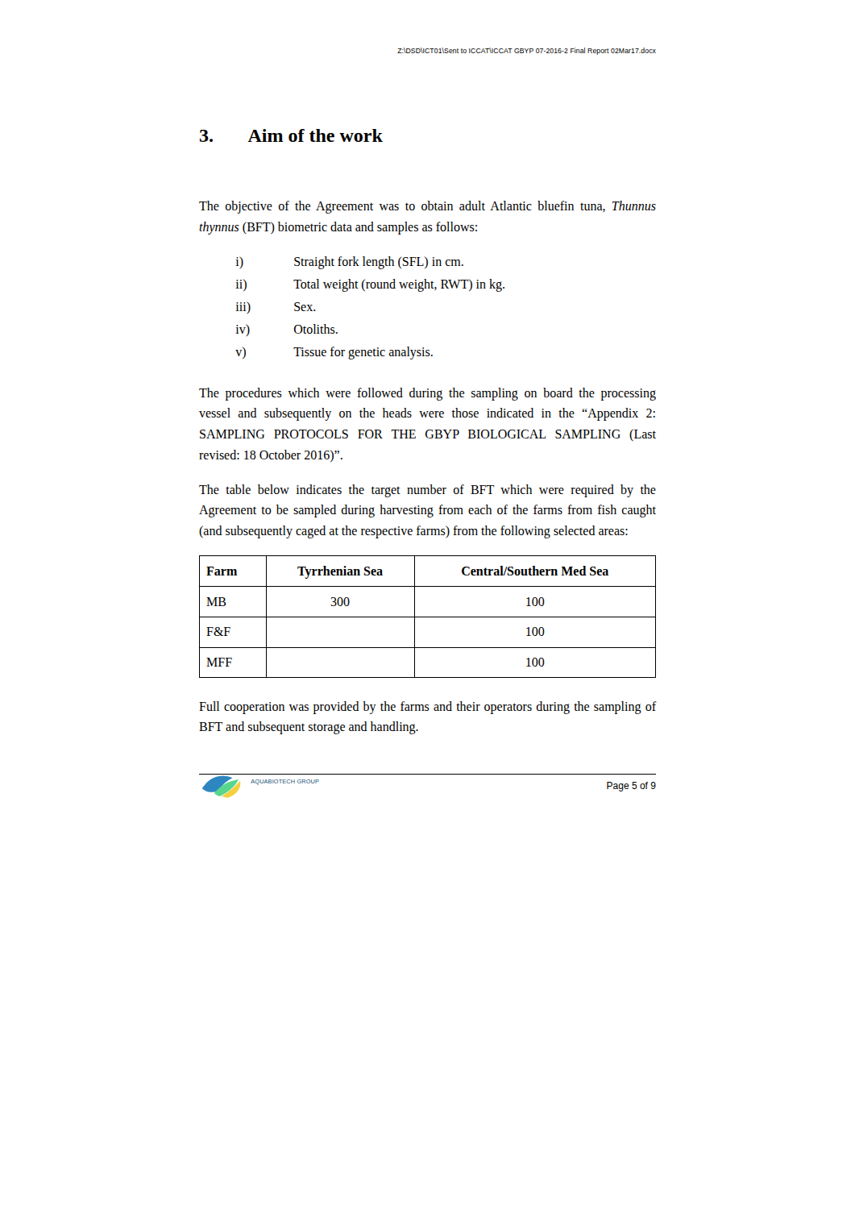Z:\DSD\ICT01\Sent to ICCAT\ICCAT GBYP 07-2016-2 Final Report 02Mar17.docx
3. Aim of the work
The objective of the Agreement was to obtain adult Atlantic bluefin tuna, Thunnus thynnus (BFT) biometric data and samples as follows:
i) Straight fork length (SFL) in cm.
ii) Total weight (round weight, RWT) in kg.
iii) Sex.
iv) Otoliths.
v) Tissue for genetic analysis.
The procedures which were followed during the sampling on board the processing vessel and subsequently on the heads were those indicated in the “Appendix 2: SAMPLING PROTOCOLS FOR THE GBYP BIOLOGICAL SAMPLING (Last revised: 18 October 2016)”.
The table below indicates the target number of BFT which were required by the Agreement to be sampled during harvesting from each of the farms from fish caught (and subsequently caged at the respective farms) from the following selected areas:
| Farm | Tyrrhenian Sea | Central/Southern Med Sea |
| --- | --- | --- |
| MB | 300 | 100 |
| F&F | | 100 |
| MFF | | 100 |
Full cooperation was provided by the farms and their operators during the sampling of BFT and subsequent storage and handling.
Page 5 of 9
AquaBioTech Group